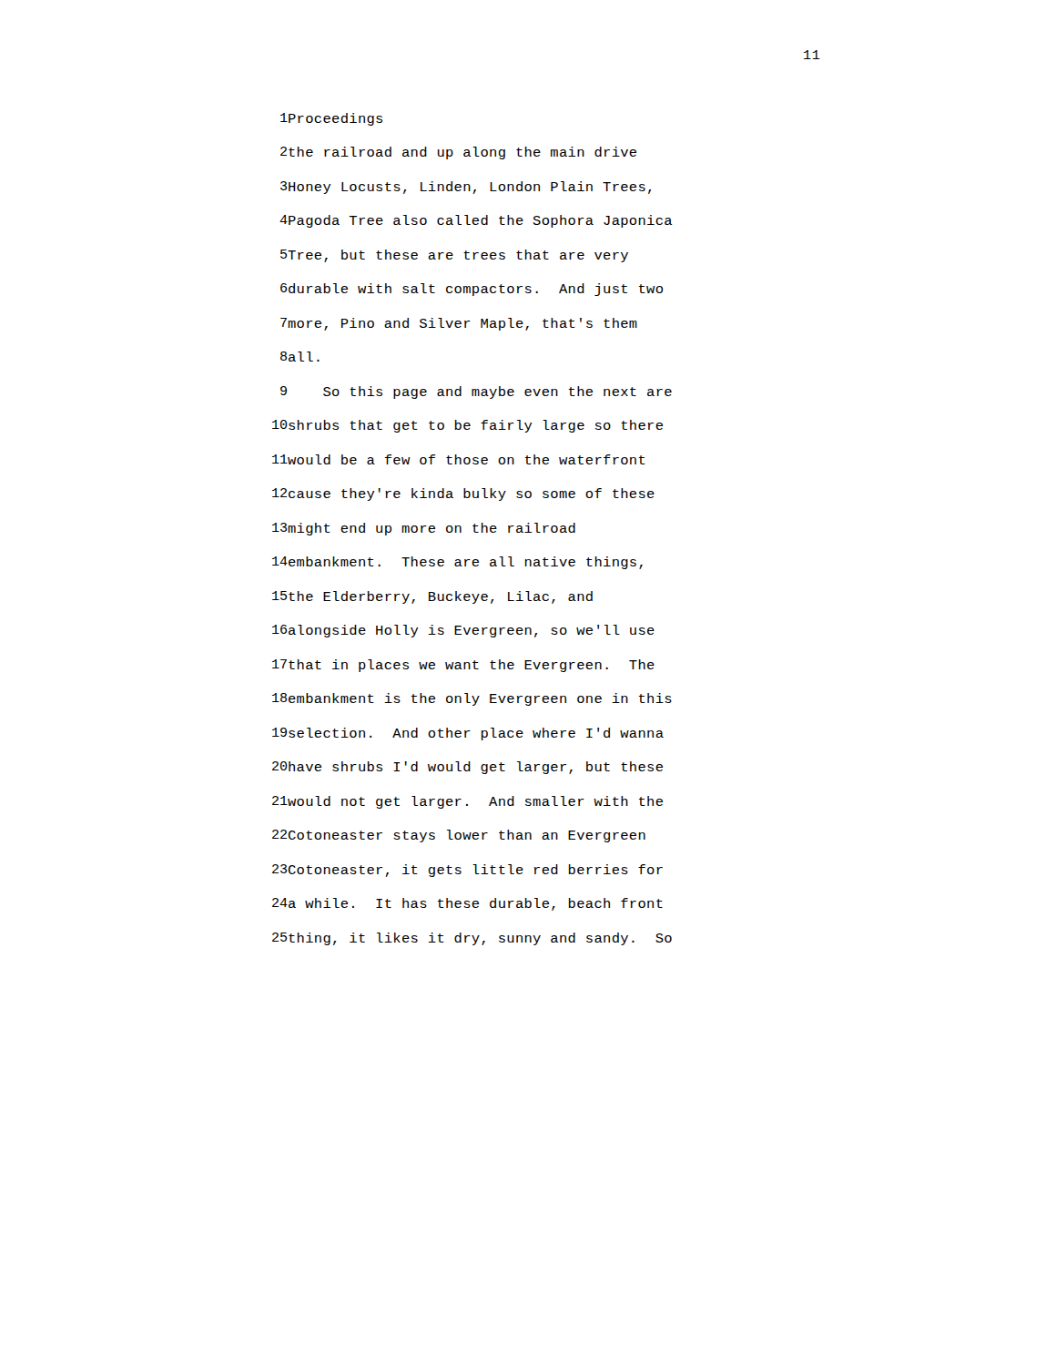11
| 1 | Proceedings |
| 2 | the railroad and up along the main drive |
| 3 | Honey Locusts, Linden, London Plain Trees, |
| 4 | Pagoda Tree also called the Sophora Japonica |
| 5 | Tree, but these are trees that are very |
| 6 | durable with salt compactors. And just two |
| 7 | more, Pino and Silver Maple, that's them |
| 8 | all. |
| 9 | So this page and maybe even the next are |
| 10 | shrubs that get to be fairly large so there |
| 11 | would be a few of those on the waterfront |
| 12 | cause they're kinda bulky so some of these |
| 13 | might end up more on the railroad |
| 14 | embankment. These are all native things, |
| 15 | the Elderberry, Buckeye, Lilac, and |
| 16 | alongside Holly is Evergreen, so we'll use |
| 17 | that in places we want the Evergreen. The |
| 18 | embankment is the only Evergreen one in this |
| 19 | selection. And other place where I'd wanna |
| 20 | have shrubs I'd would get larger, but these |
| 21 | would not get larger. And smaller with the |
| 22 | Cotoneaster stays lower than an Evergreen |
| 23 | Cotoneaster, it gets little red berries for |
| 24 | a while. It has these durable, beach front |
| 25 | thing, it likes it dry, sunny and sandy. So |